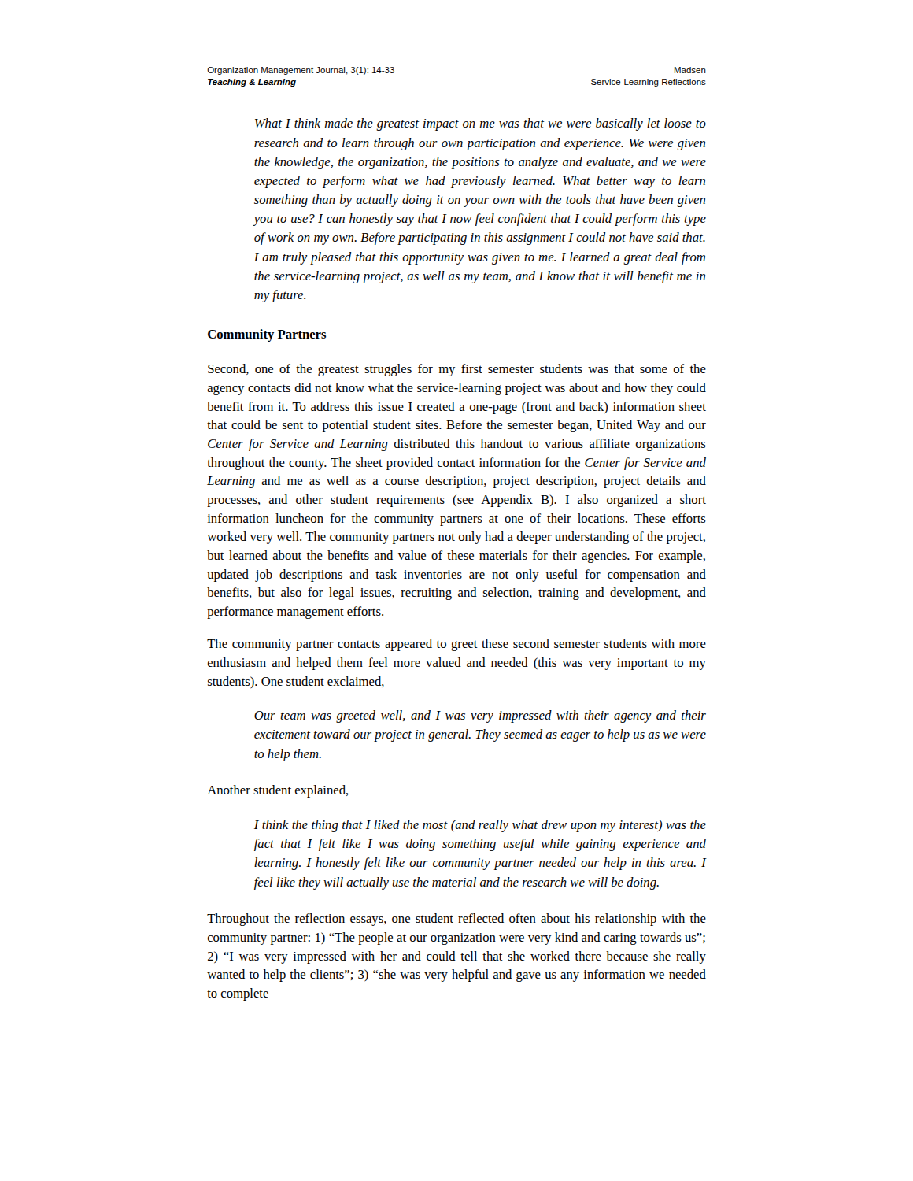Organization Management Journal, 3(1): 14-33
Madsen
Teaching & Learning
Service-Learning Reflections
What I think made the greatest impact on me was that we were basically let loose to research and to learn through our own participation and experience. We were given the knowledge, the organization, the positions to analyze and evaluate, and we were expected to perform what we had previously learned. What better way to learn something than by actually doing it on your own with the tools that have been given you to use? I can honestly say that I now feel confident that I could perform this type of work on my own. Before participating in this assignment I could not have said that. I am truly pleased that this opportunity was given to me. I learned a great deal from the service-learning project, as well as my team, and I know that it will benefit me in my future.
Community Partners
Second, one of the greatest struggles for my first semester students was that some of the agency contacts did not know what the service-learning project was about and how they could benefit from it. To address this issue I created a one-page (front and back) information sheet that could be sent to potential student sites. Before the semester began, United Way and our Center for Service and Learning distributed this handout to various affiliate organizations throughout the county. The sheet provided contact information for the Center for Service and Learning and me as well as a course description, project description, project details and processes, and other student requirements (see Appendix B). I also organized a short information luncheon for the community partners at one of their locations. These efforts worked very well. The community partners not only had a deeper understanding of the project, but learned about the benefits and value of these materials for their agencies. For example, updated job descriptions and task inventories are not only useful for compensation and benefits, but also for legal issues, recruiting and selection, training and development, and performance management efforts.
The community partner contacts appeared to greet these second semester students with more enthusiasm and helped them feel more valued and needed (this was very important to my students). One student exclaimed,
Our team was greeted well, and I was very impressed with their agency and their excitement toward our project in general. They seemed as eager to help us as we were to help them.
Another student explained,
I think the thing that I liked the most (and really what drew upon my interest) was the fact that I felt like I was doing something useful while gaining experience and learning. I honestly felt like our community partner needed our help in this area. I feel like they will actually use the material and the research we will be doing.
Throughout the reflection essays, one student reflected often about his relationship with the community partner: 1) “The people at our organization were very kind and caring towards us”; 2) “I was very impressed with her and could tell that she worked there because she really wanted to help the clients”; 3) “she was very helpful and gave us any information we needed to complete